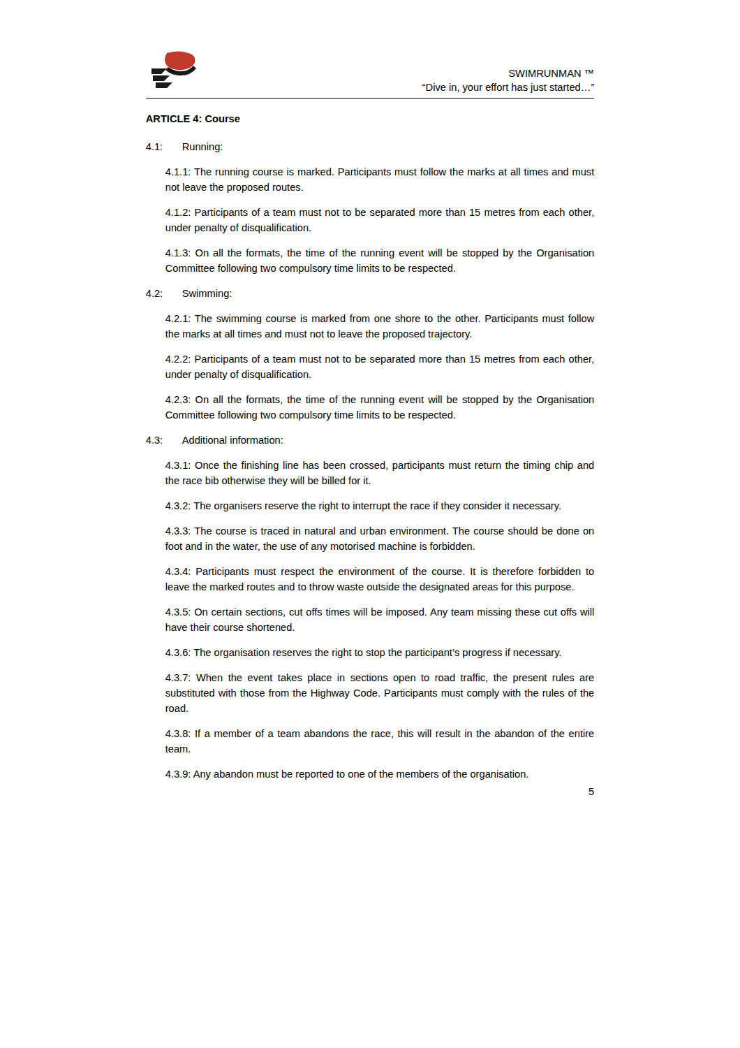SWIMRUNMAN ™
“Dive in, your effort has just started…”
ARTICLE 4: Course
4.1: Running:
4.1.1: The running course is marked. Participants must follow the marks at all times and must not leave the proposed routes.
4.1.2: Participants of a team must not to be separated more than 15 metres from each other, under penalty of disqualification.
4.1.3: On all the formats, the time of the running event will be stopped by the Organisation Committee following two compulsory time limits to be respected.
4.2: Swimming:
4.2.1: The swimming course is marked from one shore to the other. Participants must follow the marks at all times and must not to leave the proposed trajectory.
4.2.2: Participants of a team must not to be separated more than 15 metres from each other, under penalty of disqualification.
4.2.3: On all the formats, the time of the running event will be stopped by the Organisation Committee following two compulsory time limits to be respected.
4.3: Additional information:
4.3.1: Once the finishing line has been crossed, participants must return the timing chip and the race bib otherwise they will be billed for it.
4.3.2: The organisers reserve the right to interrupt the race if they consider it necessary.
4.3.3: The course is traced in natural and urban environment. The course should be done on foot and in the water, the use of any motorised machine is forbidden.
4.3.4: Participants must respect the environment of the course. It is therefore forbidden to leave the marked routes and to throw waste outside the designated areas for this purpose.
4.3.5: On certain sections, cut offs times will be imposed. Any team missing these cut offs will have their course shortened.
4.3.6: The organisation reserves the right to stop the participant’s progress if necessary.
4.3.7: When the event takes place in sections open to road traffic, the present rules are substituted with those from the Highway Code. Participants must comply with the rules of the road.
4.3.8: If a member of a team abandons the race, this will result in the abandon of the entire team.
4.3.9: Any abandon must be reported to one of the members of the organisation.
5